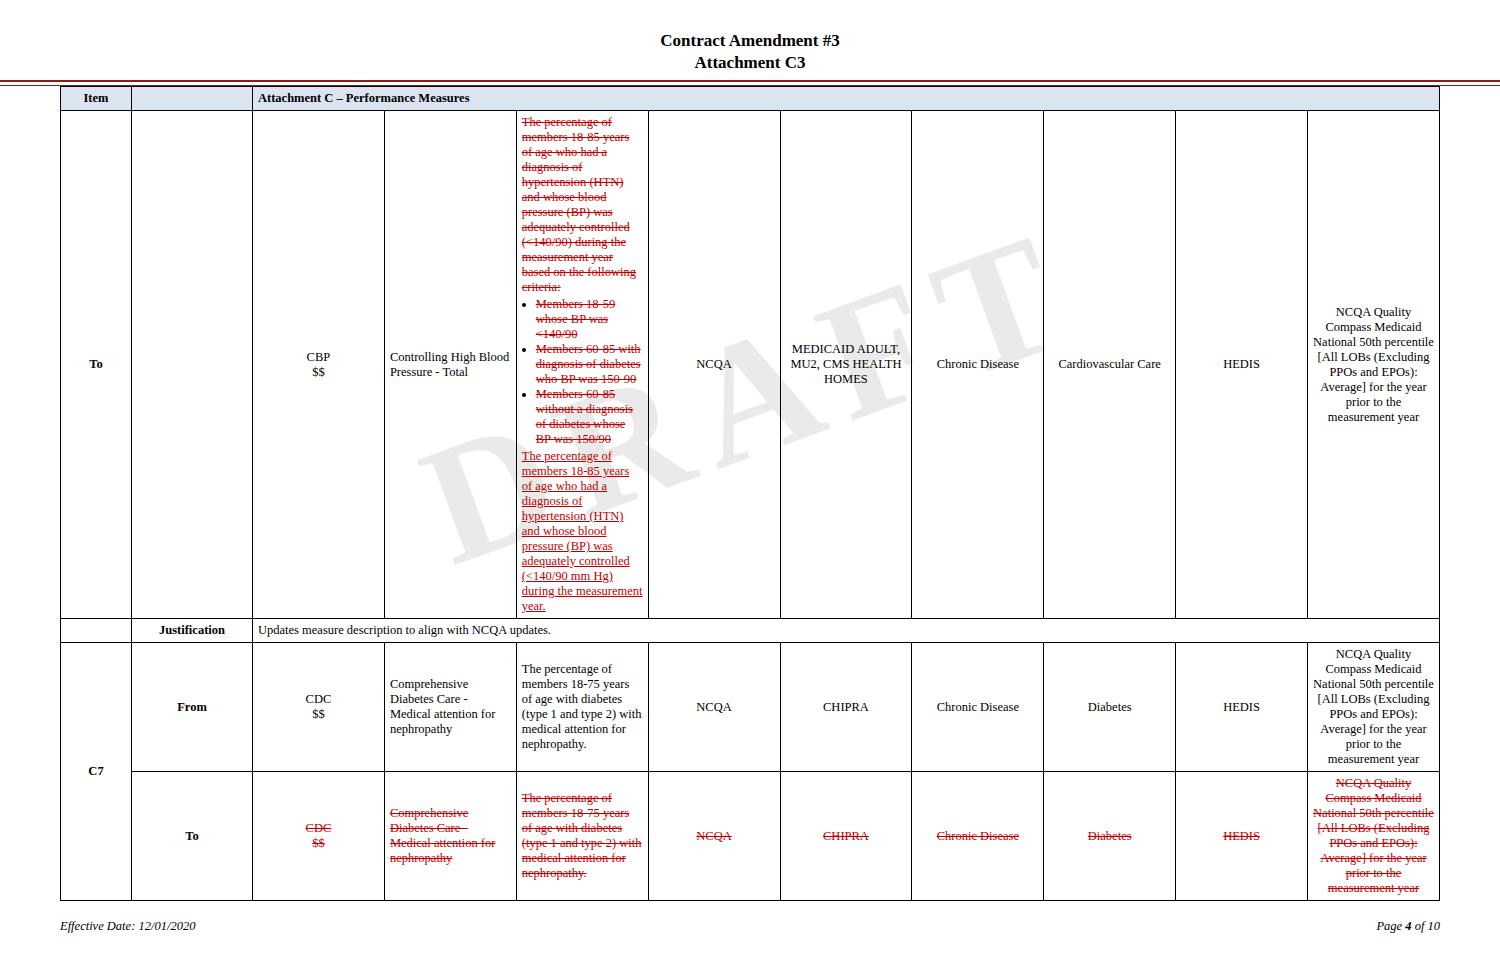DRAFT
Contract Amendment #3
Attachment C3
| Item | | Attachment C – Performance Measures |
| To | | CBP $$ | Controlling High Blood Pressure - Total | The percentage of members 18-85 years of age who had a diagnosis of hypertension (HTN) and whose blood pressure (BP) was adequately controlled (<140/90) during the measurement year based on the following criteria: Members 18-59 whose BP was <140/90 Members 60-85 with diagnosis of diabetes who BP was 150-90 Members 60-85 without a diagnosis of diabetes whose BP was 150/90 The percentage of members 18-85 years of age who had a diagnosis of hypertension (HTN) and whose blood pressure (BP) was adequately controlled (<140/90 mm Hg) during the measurement year. | NCQA | MEDICAID ADULT, MU2, CMS HEALTH HOMES | Chronic Disease | Cardiovascular Care | HEDIS | NCQA Quality Compass Medicaid National 50th percentile [All LOBs (Excluding PPOs and EPOs): Average] for the year prior to the measurement year |
| | Justification | Updates measure description to align with NCQA updates. |
| C7 | From | CDC $$ | Comprehensive Diabetes Care - Medical attention for nephropathy | The percentage of members 18-75 years of age with diabetes (type 1 and type 2) with medical attention for nephropathy. | NCQA | CHIPRA | Chronic Disease | Diabetes | HEDIS | NCQA Quality Compass Medicaid National 50th percentile [All LOBs (Excluding PPOs and EPOs): Average] for the year prior to the measurement year |
| To | CDC $$ | Comprehensive Diabetes Care - Medical attention for nephropathy | The percentage of members 18-75 years of age with diabetes (type 1 and type 2) with medical attention for nephropathy. | NCQA | CHIPRA | Chronic Disease | Diabetes | HEDIS | NCQA Quality Compass Medicaid National 50th percentile [All LOBs (Excluding PPOs and EPOs): Average] for the year prior to the measurement year |
Effective Date: 12/01/2020
Page 4 of 10